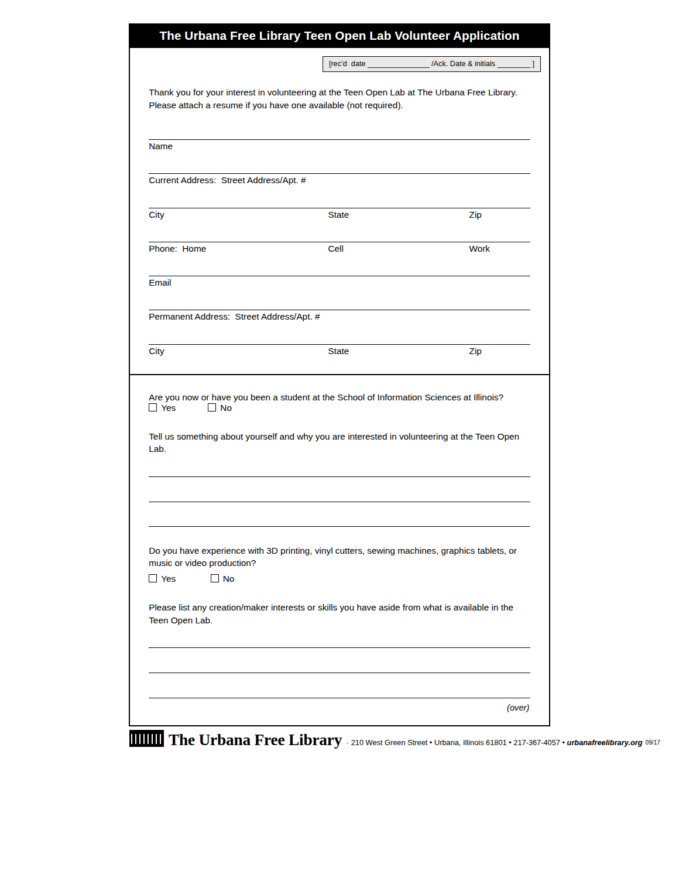The Urbana Free Library Teen Open Lab Volunteer Application
[rec’d date _______________ /Ack. Date & initials ________ ]
Thank you for your interest in volunteering at the Teen Open Lab at The Urbana Free Library. Please attach a resume if you have one available (not required).
Name
Current Address: Street Address/Apt. #
City
State
Zip
Phone: Home
Cell
Work
Email
Permanent Address: Street Address/Apt. #
City
State
Zip
Are you now or have you been a student at the School of Information Sciences at Illinois? Yes No
Tell us something about yourself and why you are interested in volunteering at the Teen Open Lab.
Do you have experience with 3D printing, vinyl cutters, sewing machines, graphics tablets, or music or video production?
Yes No
Please list any creation/maker interests or skills you have aside from what is available in the Teen Open Lab.
(over)
The Urbana Free Library
· 210 West Green Street • Urbana, Illinois 61801 • 217-367-4057 • urbanafreelibrary.org 09/17